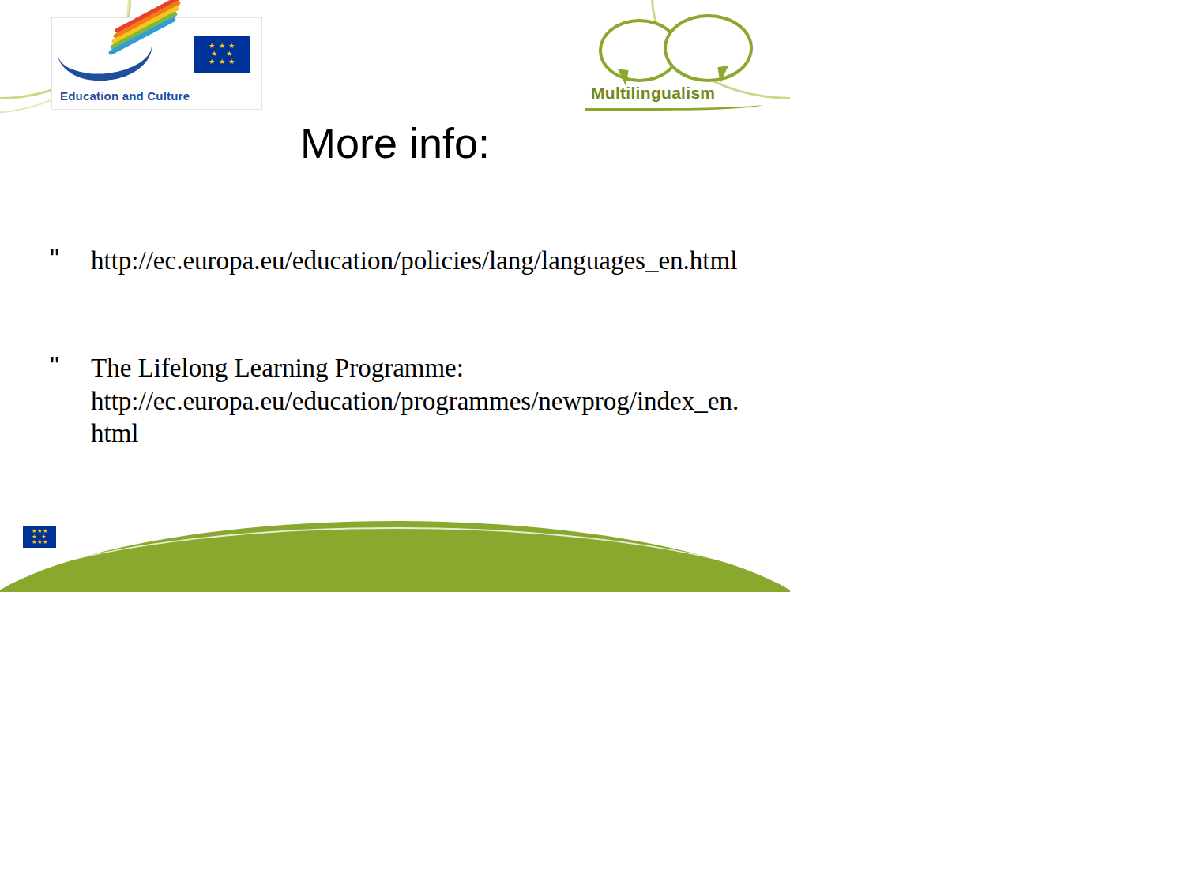★ ★ ★
★ ★
★ ★ ★
Education and Culture
Multilingualism
More info:
http://ec.europa.eu/education/policies/lang/languages_en.html
The Lifelong Learning Programme: http://ec.europa.eu/education/programmes/newprog/index_en.html
★★★
★ ★
★★★